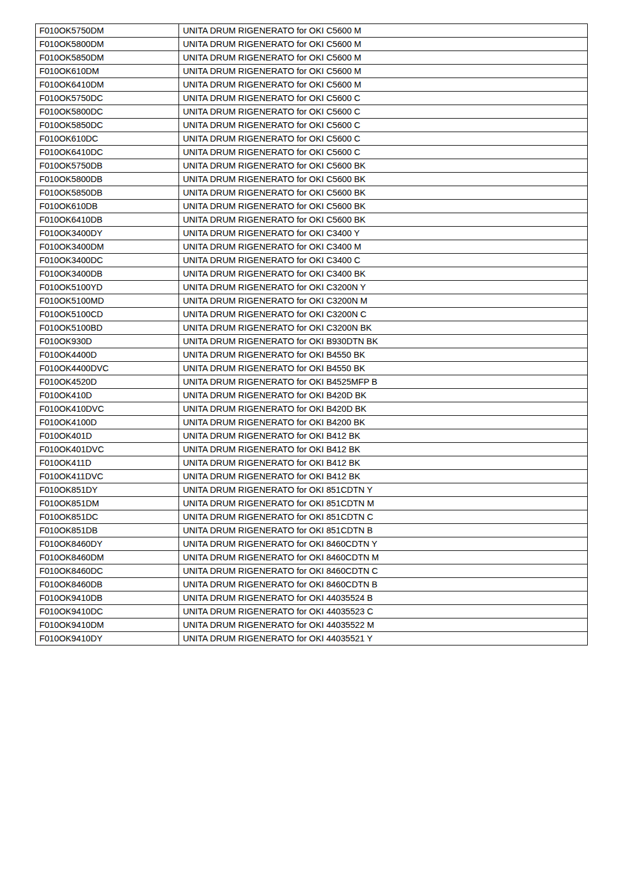| F010OK5750DM | UNITA DRUM RIGENERATO for OKI C5600 M |
| F010OK5800DM | UNITA DRUM RIGENERATO for OKI C5600 M |
| F010OK5850DM | UNITA DRUM RIGENERATO for OKI C5600 M |
| F010OK610DM | UNITA DRUM RIGENERATO for OKI C5600 M |
| F010OK6410DM | UNITA DRUM RIGENERATO for OKI C5600 M |
| F010OK5750DC | UNITA DRUM RIGENERATO for OKI C5600 C |
| F010OK5800DC | UNITA DRUM RIGENERATO for OKI C5600 C |
| F010OK5850DC | UNITA DRUM RIGENERATO for OKI C5600 C |
| F010OK610DC | UNITA DRUM RIGENERATO for OKI C5600 C |
| F010OK6410DC | UNITA DRUM RIGENERATO for OKI C5600 C |
| F010OK5750DB | UNITA DRUM RIGENERATO for OKI C5600 BK |
| F010OK5800DB | UNITA DRUM RIGENERATO for OKI C5600 BK |
| F010OK5850DB | UNITA DRUM RIGENERATO for OKI C5600 BK |
| F010OK610DB | UNITA DRUM RIGENERATO for OKI C5600 BK |
| F010OK6410DB | UNITA DRUM RIGENERATO for OKI C5600 BK |
| F010OK3400DY | UNITA DRUM RIGENERATO for OKI C3400 Y |
| F010OK3400DM | UNITA DRUM RIGENERATO for OKI C3400 M |
| F010OK3400DC | UNITA DRUM RIGENERATO for OKI C3400 C |
| F010OK3400DB | UNITA DRUM RIGENERATO for OKI C3400 BK |
| F010OK5100YD | UNITA DRUM RIGENERATO for OKI C3200N Y |
| F010OK5100MD | UNITA DRUM RIGENERATO for OKI C3200N M |
| F010OK5100CD | UNITA DRUM RIGENERATO for OKI C3200N C |
| F010OK5100BD | UNITA DRUM RIGENERATO for OKI C3200N BK |
| F010OK930D | UNITA DRUM RIGENERATO for OKI B930DTN BK |
| F010OK4400D | UNITA DRUM RIGENERATO for OKI B4550 BK |
| F010OK4400DVC | UNITA DRUM RIGENERATO for OKI B4550 BK |
| F010OK4520D | UNITA DRUM RIGENERATO for OKI B4525MFP B |
| F010OK410D | UNITA DRUM RIGENERATO for OKI B420D BK |
| F010OK410DVC | UNITA DRUM RIGENERATO for OKI B420D BK |
| F010OK4100D | UNITA DRUM RIGENERATO for OKI B4200 BK |
| F010OK401D | UNITA DRUM RIGENERATO for OKI B412 BK |
| F010OK401DVC | UNITA DRUM RIGENERATO for OKI B412 BK |
| F010OK411D | UNITA DRUM RIGENERATO for OKI B412 BK |
| F010OK411DVC | UNITA DRUM RIGENERATO for OKI B412 BK |
| F010OK851DY | UNITA DRUM RIGENERATO for OKI 851CDTN Y |
| F010OK851DM | UNITA DRUM RIGENERATO for OKI 851CDTN M |
| F010OK851DC | UNITA DRUM RIGENERATO for OKI 851CDTN C |
| F010OK851DB | UNITA DRUM RIGENERATO for OKI 851CDTN B |
| F010OK8460DY | UNITA DRUM RIGENERATO for OKI 8460CDTN Y |
| F010OK8460DM | UNITA DRUM RIGENERATO for OKI 8460CDTN M |
| F010OK8460DC | UNITA DRUM RIGENERATO for OKI 8460CDTN C |
| F010OK8460DB | UNITA DRUM RIGENERATO for OKI 8460CDTN B |
| F010OK9410DB | UNITA DRUM RIGENERATO for OKI 44035524 B |
| F010OK9410DC | UNITA DRUM RIGENERATO for OKI 44035523 C |
| F010OK9410DM | UNITA DRUM RIGENERATO for OKI 44035522 M |
| F010OK9410DY | UNITA DRUM RIGENERATO for OKI 44035521 Y |